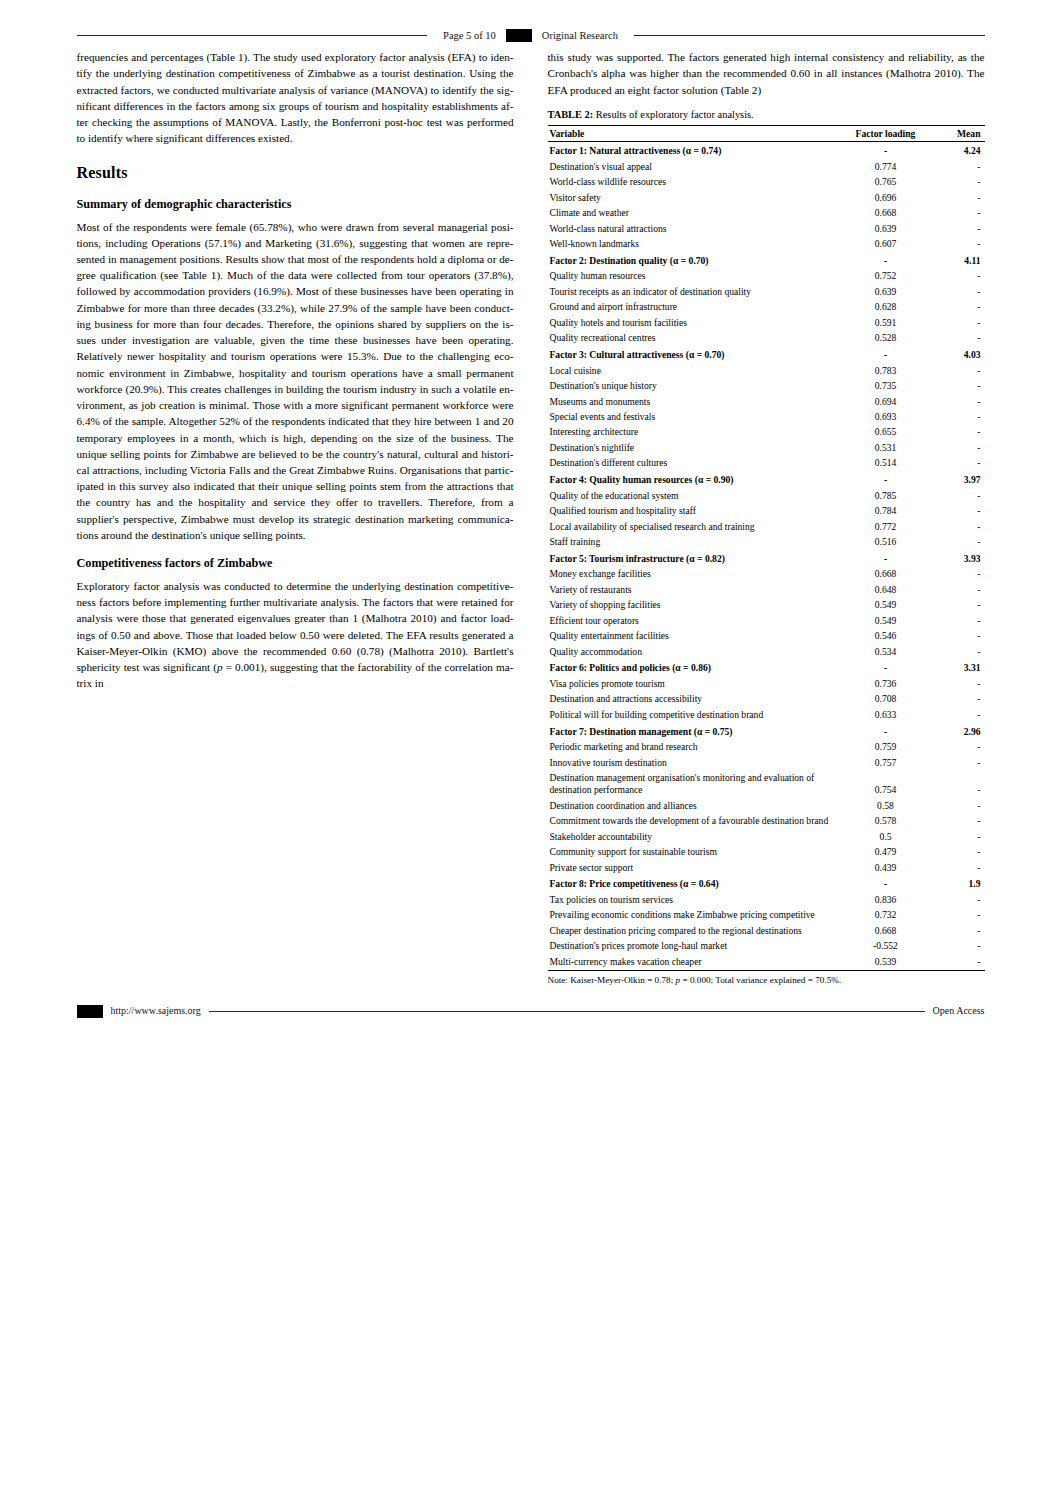Page 5 of 10 Original Research
frequencies and percentages (Table 1). The study used exploratory factor analysis (EFA) to identify the underlying destination competitiveness of Zimbabwe as a tourist destination. Using the extracted factors, we conducted multivariate analysis of variance (MANOVA) to identify the significant differences in the factors among six groups of tourism and hospitality establishments after checking the assumptions of MANOVA. Lastly, the Bonferroni post-hoc test was performed to identify where significant differences existed.
Results
Summary of demographic characteristics
Most of the respondents were female (65.78%), who were drawn from several managerial positions, including Operations (57.1%) and Marketing (31.6%), suggesting that women are represented in management positions. Results show that most of the respondents hold a diploma or degree qualification (see Table 1). Much of the data were collected from tour operators (37.8%), followed by accommodation providers (16.9%). Most of these businesses have been operating in Zimbabwe for more than three decades (33.2%), while 27.9% of the sample have been conducting business for more than four decades. Therefore, the opinions shared by suppliers on the issues under investigation are valuable, given the time these businesses have been operating. Relatively newer hospitality and tourism operations were 15.3%. Due to the challenging economic environment in Zimbabwe, hospitality and tourism operations have a small permanent workforce (20.9%). This creates challenges in building the tourism industry in such a volatile environment, as job creation is minimal. Those with a more significant permanent workforce were 6.4% of the sample. Altogether 52% of the respondents indicated that they hire between 1 and 20 temporary employees in a month, which is high, depending on the size of the business. The unique selling points for Zimbabwe are believed to be the country's natural, cultural and historical attractions, including Victoria Falls and the Great Zimbabwe Ruins. Organisations that participated in this survey also indicated that their unique selling points stem from the attractions that the country has and the hospitality and service they offer to travellers. Therefore, from a supplier's perspective, Zimbabwe must develop its strategic destination marketing communications around the destination's unique selling points.
Competitiveness factors of Zimbabwe
Exploratory factor analysis was conducted to determine the underlying destination competitiveness factors before implementing further multivariate analysis. The factors that were retained for analysis were those that generated eigenvalues greater than 1 (Malhotra 2010) and factor loadings of 0.50 and above. Those that loaded below 0.50 were deleted. The EFA results generated a Kaiser-Meyer-Olkin (KMO) above the recommended 0.60 (0.78) (Malhotra 2010). Bartlett's sphericity test was significant (p = 0.001), suggesting that the factorability of the correlation matrix in
this study was supported. The factors generated high internal consistency and reliability, as the Cronbach's alpha was higher than the recommended 0.60 in all instances (Malhotra 2010). The EFA produced an eight factor solution (Table 2)
TABLE 2: Results of exploratory factor analysis.
| Variable | Factor loading | Mean |
| --- | --- | --- |
| Factor 1: Natural attractiveness (α = 0.74) | - | 4.24 |
| Destination's visual appeal | 0.774 | - |
| World-class wildlife resources | 0.765 | - |
| Visitor safety | 0.696 | - |
| Climate and weather | 0.668 | - |
| World-class natural attractions | 0.639 | - |
| Well-known landmarks | 0.607 | - |
| Factor 2: Destination quality (α = 0.70) | - | 4.11 |
| Quality human resources | 0.752 | - |
| Tourist receipts as an indicator of destination quality | 0.639 | - |
| Ground and airport infrastructure | 0.628 | - |
| Quality hotels and tourism facilities | 0.591 | - |
| Quality recreational centres | 0.528 | - |
| Factor 3: Cultural attractiveness (α = 0.70) | - | 4.03 |
| Local cuisine | 0.783 | - |
| Destination's unique history | 0.735 | - |
| Museums and monuments | 0.694 | - |
| Special events and festivals | 0.693 | - |
| Interesting architecture | 0.655 | - |
| Destination's nightlife | 0.531 | - |
| Destination's different cultures | 0.514 | - |
| Factor 4: Quality human resources (α = 0.90) | - | 3.97 |
| Quality of the educational system | 0.785 | - |
| Qualified tourism and hospitality staff | 0.784 | - |
| Local availability of specialised research and training | 0.772 | - |
| Staff training | 0.516 | - |
| Factor 5: Tourism infrastructure (α = 0.82) | - | 3.93 |
| Money exchange facilities | 0.668 | - |
| Variety of restaurants | 0.648 | - |
| Variety of shopping facilities | 0.549 | - |
| Efficient tour operators | 0.549 | - |
| Quality entertainment facilities | 0.546 | - |
| Quality accommodation | 0.534 | - |
| Factor 6: Politics and policies (α = 0.86) | - | 3.31 |
| Visa policies promote tourism | 0.736 | - |
| Destination and attractions accessibility | 0.708 | - |
| Political will for building competitive destination brand | 0.633 | - |
| Factor 7: Destination management (α = 0.75) | - | 2.96 |
| Periodic marketing and brand research | 0.759 | - |
| Innovative tourism destination | 0.757 | - |
| Destination management organisation's monitoring and evaluation of destination performance | 0.754 | - |
| Destination coordination and alliances | 0.58 | - |
| Commitment towards the development of a favourable destination brand | 0.578 | - |
| Stakeholder accountability | 0.5 | - |
| Community support for sustainable tourism | 0.479 | - |
| Private sector support | 0.439 | - |
| Factor 8: Price competitiveness (α = 0.64) | - | 1.9 |
| Tax policies on tourism services | 0.836 | - |
| Prevailing economic conditions make Zimbabwe pricing competitive | 0.732 | - |
| Cheaper destination pricing compared to the regional destinations | 0.668 | - |
| Destination's prices promote long-haul market | -0.552 | - |
| Multi-currency makes vacation cheaper | 0.539 | - |
Note: Kaiser-Meyer-Olkin = 0.78; p = 0.000; Total variance explained = 70.5%.
http://www.sajems.org Open Access